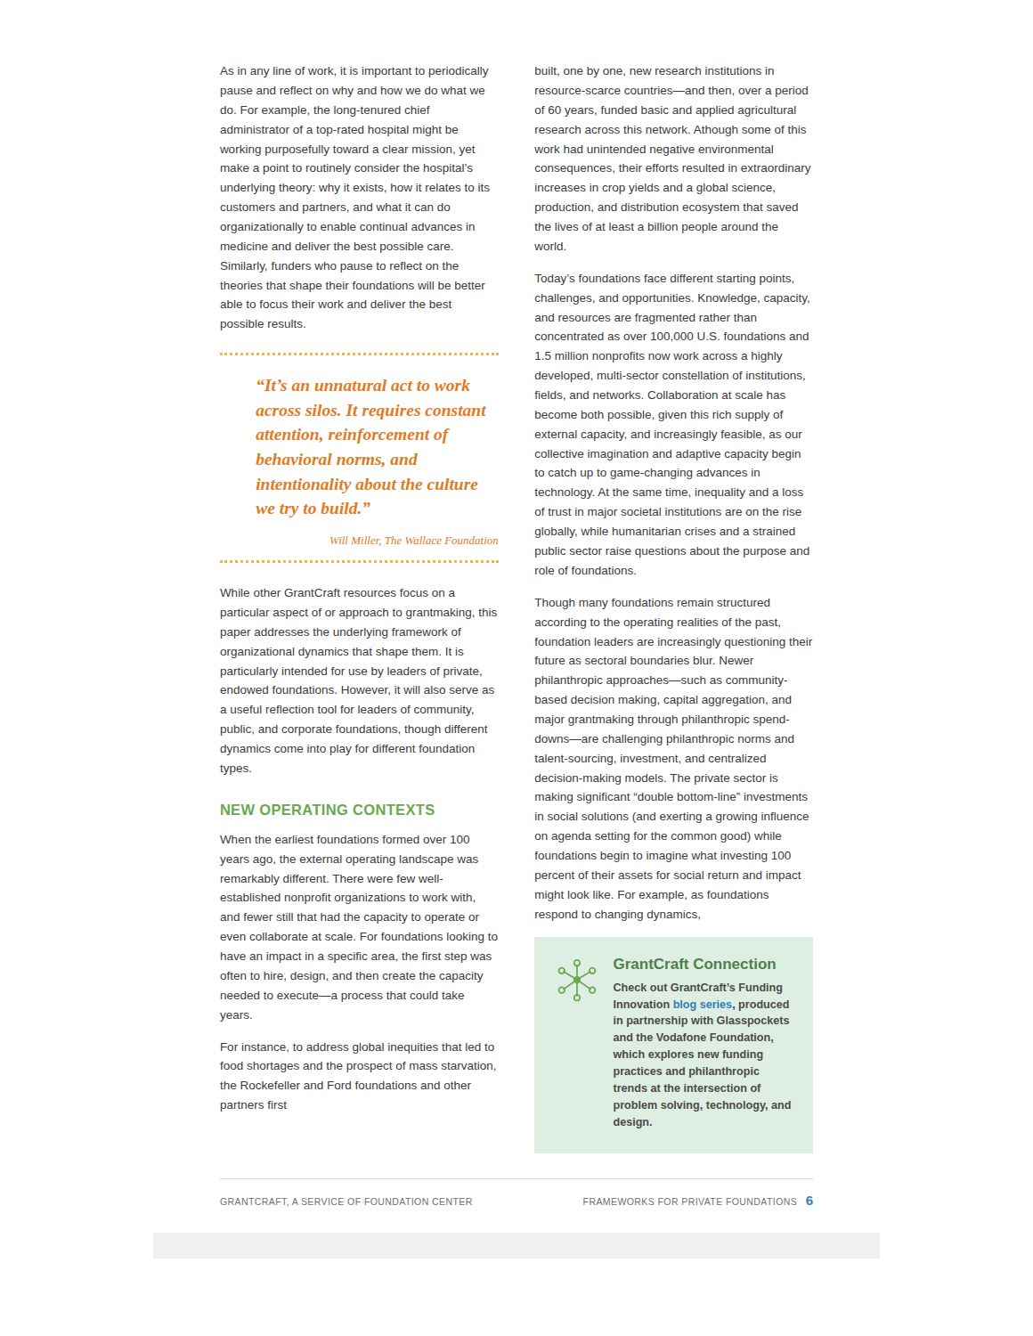As in any line of work, it is important to periodically pause and reflect on why and how we do what we do. For example, the long-tenured chief administrator of a top-rated hospital might be working purposefully toward a clear mission, yet make a point to routinely consider the hospital’s underlying theory: why it exists, how it relates to its customers and partners, and what it can do organizationally to enable continual advances in medicine and deliver the best possible care. Similarly, funders who pause to reflect on the theories that shape their foundations will be better able to focus their work and deliver the best possible results.
“It’s an unnatural act to work across silos. It requires constant attention, reinforcement of behavioral norms, and intentionality about the culture we try to build.”
Will Miller, The Wallace Foundation
While other GrantCraft resources focus on a particular aspect of or approach to grantmaking, this paper addresses the underlying framework of organizational dynamics that shape them. It is particularly intended for use by leaders of private, endowed foundations. However, it will also serve as a useful reflection tool for leaders of community, public, and corporate foundations, though different dynamics come into play for different foundation types.
New Operating Contexts
When the earliest foundations formed over 100 years ago, the external operating landscape was remarkably different. There were few well-established nonprofit organizations to work with, and fewer still that had the capacity to operate or even collaborate at scale. For foundations looking to have an impact in a specific area, the first step was often to hire, design, and then create the capacity needed to execute—a process that could take years.
For instance, to address global inequities that led to food shortages and the prospect of mass starvation, the Rockefeller and Ford foundations and other partners first
built, one by one, new research institutions in resource-scarce countries—and then, over a period of 60 years, funded basic and applied agricultural research across this network. Athough some of this work had unintended negative environmental consequences, their efforts resulted in extraordinary increases in crop yields and a global science, production, and distribution ecosystem that saved the lives of at least a billion people around the world.
Today’s foundations face different starting points, challenges, and opportunities. Knowledge, capacity, and resources are fragmented rather than concentrated as over 100,000 U.S. foundations and 1.5 million nonprofits now work across a highly developed, multi-sector constellation of institutions, fields, and networks. Collaboration at scale has become both possible, given this rich supply of external capacity, and increasingly feasible, as our collective imagination and adaptive capacity begin to catch up to game-changing advances in technology. At the same time, inequality and a loss of trust in major societal institutions are on the rise globally, while humanitarian crises and a strained public sector raise questions about the purpose and role of foundations.
Though many foundations remain structured according to the operating realities of the past, foundation leaders are increasingly questioning their future as sectoral boundaries blur. Newer philanthropic approaches—such as community-based decision making, capital aggregation, and major grantmaking through philanthropic spend-downs—are challenging philanthropic norms and talent-sourcing, investment, and centralized decision-making models. The private sector is making significant “double bottom-line” investments in social solutions (and exerting a growing influence on agenda setting for the common good) while foundations begin to imagine what investing 100 percent of their assets for social return and impact might look like. For example, as foundations respond to changing dynamics,
GrantCraft Connection
Check out GrantCraft’s Funding Innovation blog series, produced in partnership with Glasspockets and the Vodafone Foundation, which explores new funding practices and philanthropic trends at the intersection of problem solving, technology, and design.
GrantCraft, a service of Foundation Center
Frameworks for Private Foundations 6